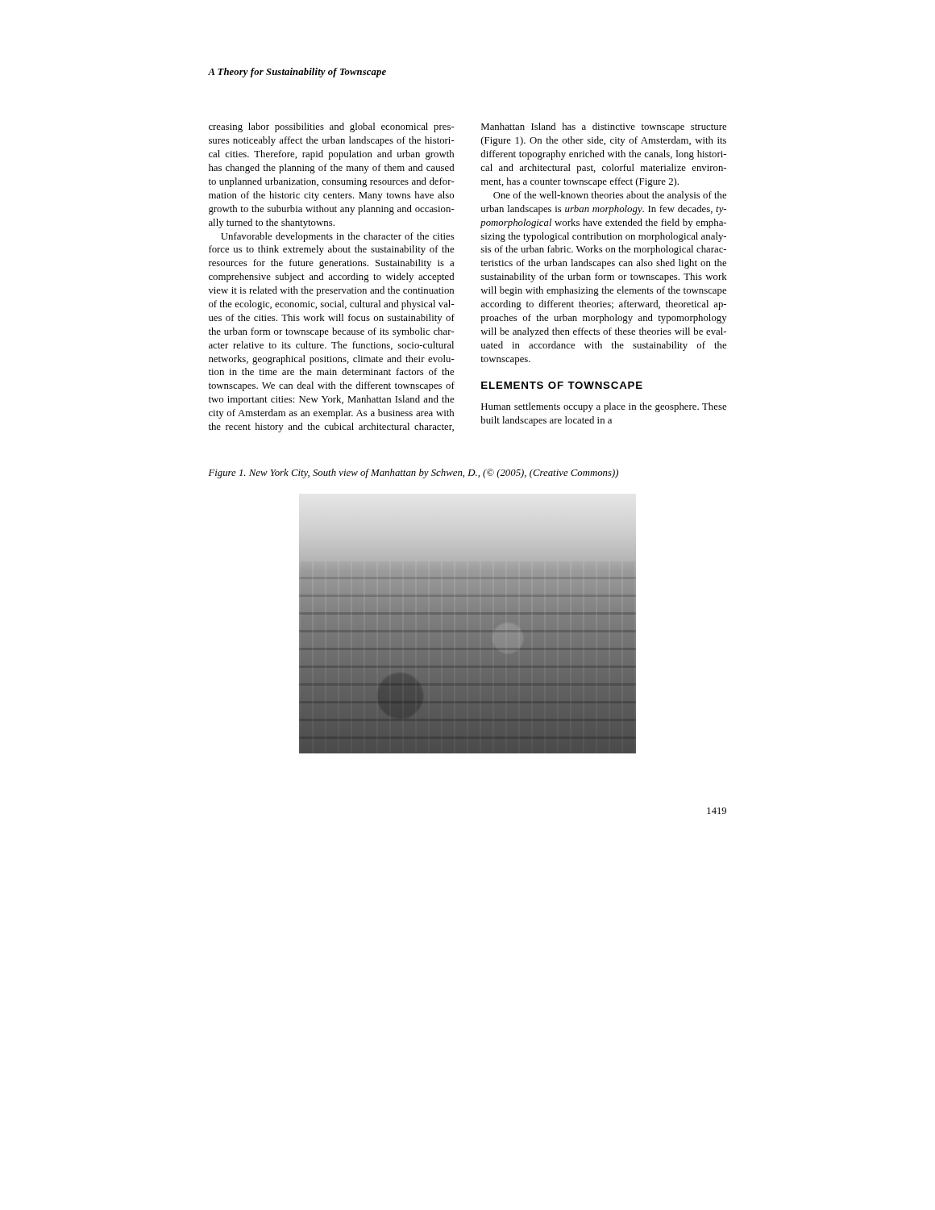A Theory for Sustainability of Townscape
creasing labor possibilities and global economical pressures noticeably affect the urban landscapes of the historical cities. Therefore, rapid population and urban growth has changed the planning of the many of them and caused to unplanned urbanization, consuming resources and deformation of the historic city centers. Many towns have also growth to the suburbia without any planning and occasionally turned to the shantytowns.
Unfavorable developments in the character of the cities force us to think extremely about the sustainability of the resources for the future generations. Sustainability is a comprehensive subject and according to widely accepted view it is related with the preservation and the continuation of the ecologic, economic, social, cultural and physical values of the cities. This work will focus on sustainability of the urban form or townscape because of its symbolic character relative to its culture. The functions, socio-cultural networks, geographical positions, climate and their evolution in the time are the main determinant factors of the townscapes. We can deal with the different townscapes of two important cities: New York, Manhattan Island and the city of Amsterdam as an exemplar. As a business area with the recent history and the cubical architectural character, Manhattan Island has a distinctive townscape structure (Figure 1). On the other side, city of Amsterdam, with its different topography enriched with the canals, long historical and architectural past, colorful materialize environment, has a counter townscape effect (Figure 2).
One of the well-known theories about the analysis of the urban landscapes is urban morphology. In few decades, typomorphological works have extended the field by emphasizing the typological contribution on morphological analysis of the urban fabric. Works on the morphological characteristics of the urban landscapes can also shed light on the sustainability of the urban form or townscapes. This work will begin with emphasizing the elements of the townscape according to different theories; afterward, theoretical approaches of the urban morphology and typomorphology will be analyzed then effects of these theories will be evaluated in accordance with the sustainability of the townscapes.
ELEMENTS OF TOWNSCAPE
Human settlements occupy a place in the geosphere. These built landscapes are located in a
Figure 1. New York City, South view of Manhattan by Schwen, D., (© (2005), (Creative Commons))
1419